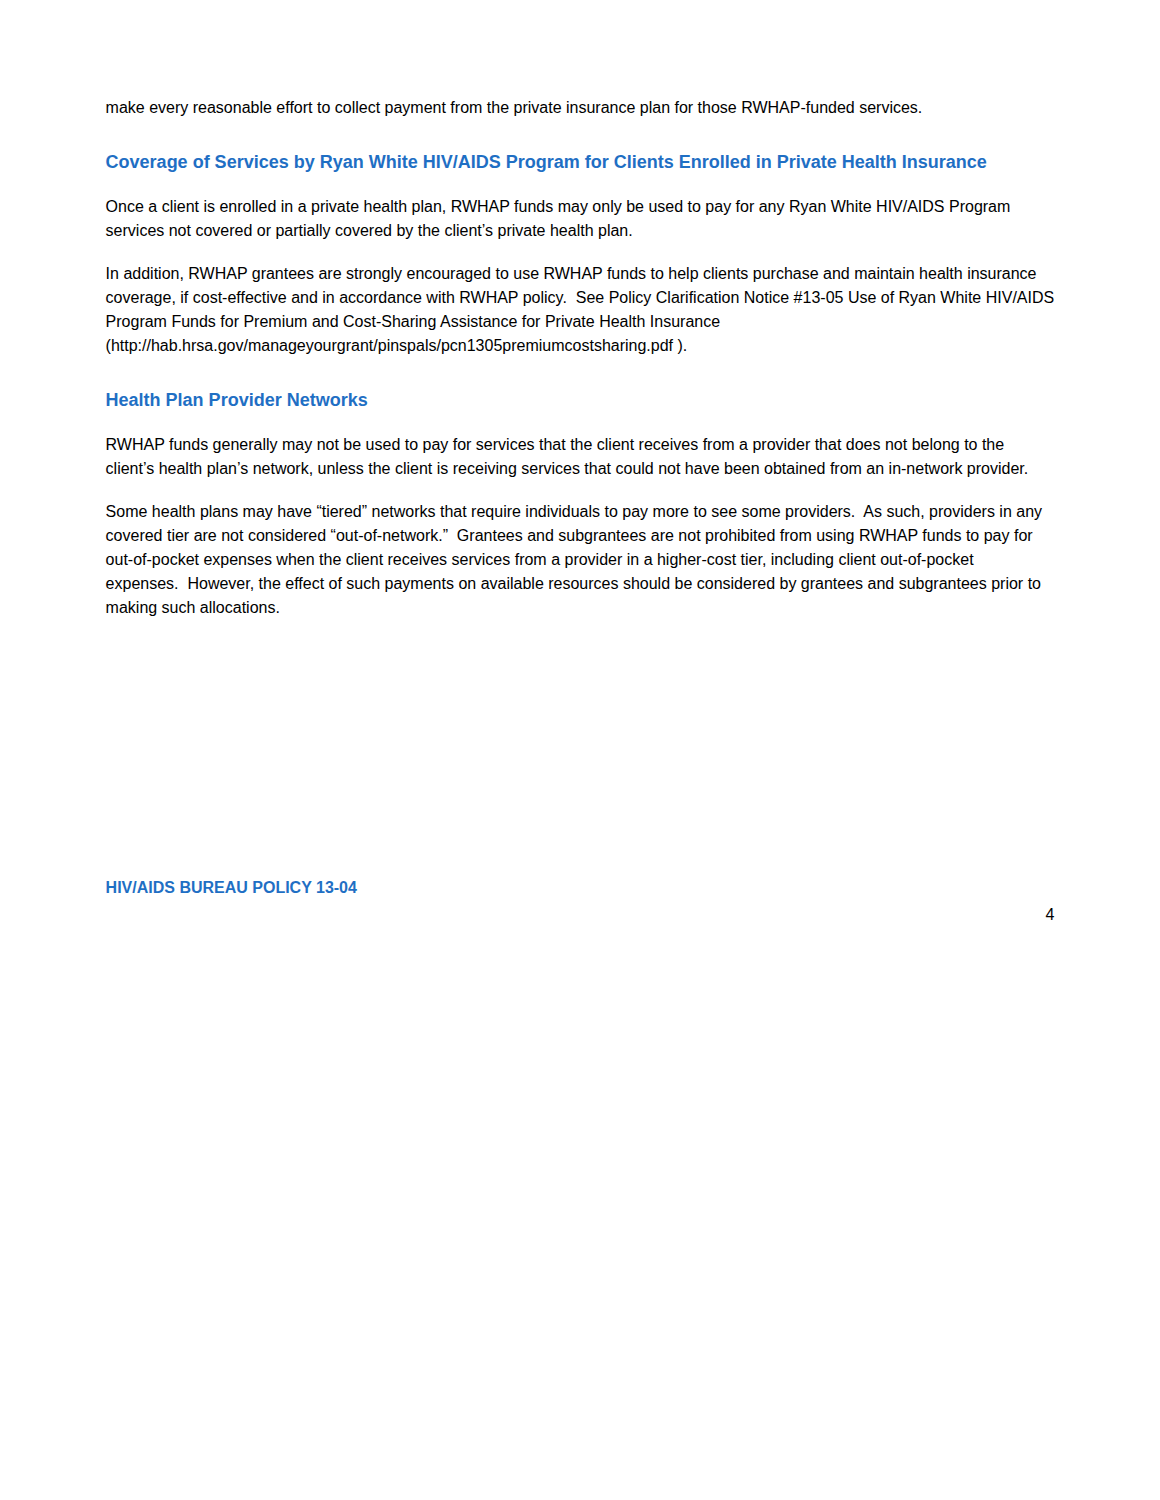make every reasonable effort to collect payment from the private insurance plan for those RWHAP-funded services.
Coverage of Services by Ryan White HIV/AIDS Program for Clients Enrolled in Private Health Insurance
Once a client is enrolled in a private health plan, RWHAP funds may only be used to pay for any Ryan White HIV/AIDS Program services not covered or partially covered by the client’s private health plan.
In addition, RWHAP grantees are strongly encouraged to use RWHAP funds to help clients purchase and maintain health insurance coverage, if cost-effective and in accordance with RWHAP policy. See Policy Clarification Notice #13-05 Use of Ryan White HIV/AIDS Program Funds for Premium and Cost-Sharing Assistance for Private Health Insurance (http://hab.hrsa.gov/manageyourgrant/pinspals/pcn1305premiumcostsharing.pdf ).
Health Plan Provider Networks
RWHAP funds generally may not be used to pay for services that the client receives from a provider that does not belong to the client’s health plan’s network, unless the client is receiving services that could not have been obtained from an in-network provider.
Some health plans may have “tiered” networks that require individuals to pay more to see some providers. As such, providers in any covered tier are not considered “out-of-network.” Grantees and subgrantees are not prohibited from using RWHAP funds to pay for out-of-pocket expenses when the client receives services from a provider in a higher-cost tier, including client out-of-pocket expenses. However, the effect of such payments on available resources should be considered by grantees and subgrantees prior to making such allocations.
HIV/AIDS BUREAU POLICY 13-04
4